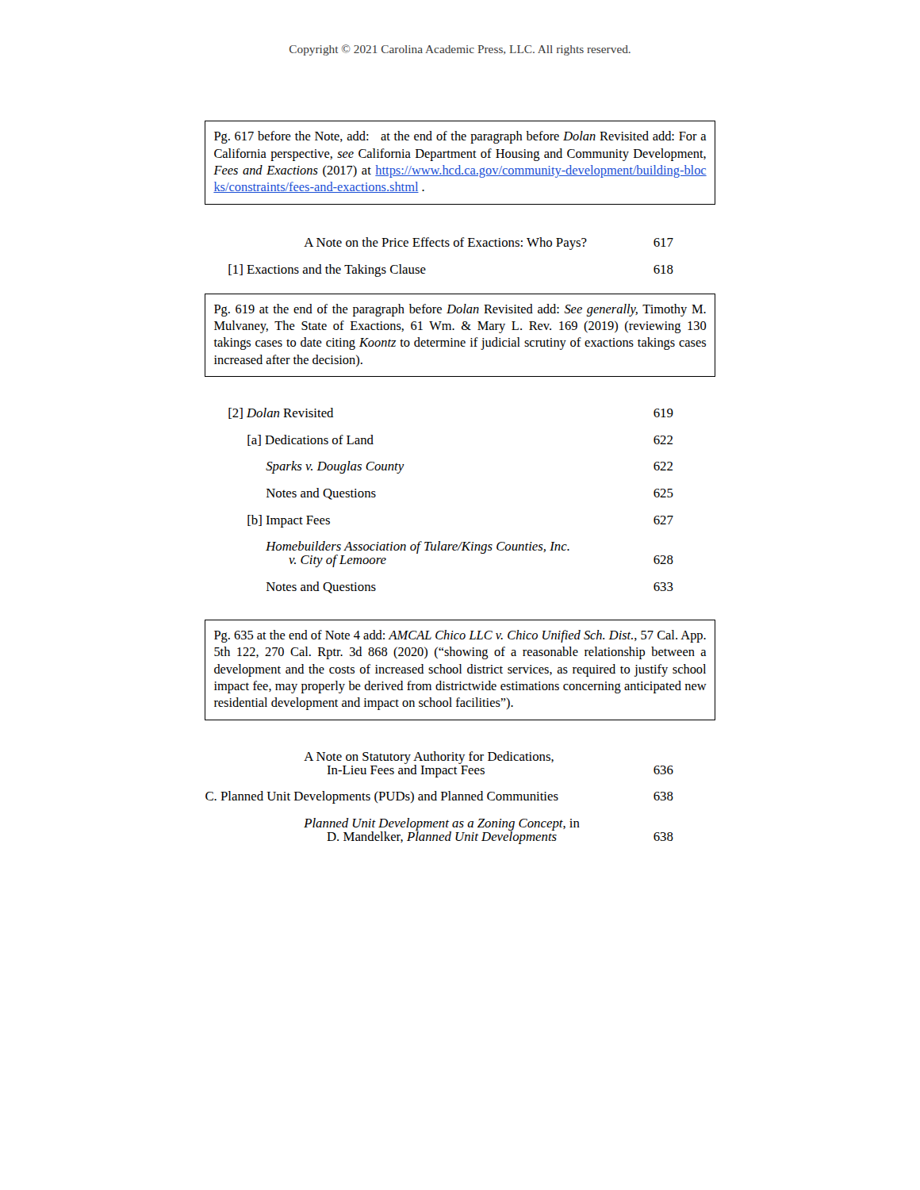Copyright © 2021 Carolina Academic Press, LLC. All rights reserved.
Pg. 617 before the Note, add: at the end of the paragraph before Dolan Revisited add: For a California perspective, see California Department of Housing and Community Development, Fees and Exactions (2017) at https://www.hcd.ca.gov/community-development/building-blocks/constraints/fees-and-exactions.shtml .
A Note on the Price Effects of Exactions: Who Pays? 617
[1] Exactions and the Takings Clause 618
Pg. 619 at the end of the paragraph before Dolan Revisited add: See generally, Timothy M. Mulvaney, The State of Exactions, 61 Wm. & Mary L. Rev. 169 (2019) (reviewing 130 takings cases to date citing Koontz to determine if judicial scrutiny of exactions takings cases increased after the decision).
[2] Dolan Revisited 619
[a] Dedications of Land 622
Sparks v. Douglas County 622
Notes and Questions 625
[b] Impact Fees 627
Homebuilders Association of Tulare/Kings Counties, Inc. v. City of Lemoore 628
Notes and Questions 633
Pg. 635 at the end of Note 4 add: AMCAL Chico LLC v. Chico Unified Sch. Dist., 57 Cal. App. 5th 122, 270 Cal. Rptr. 3d 868 (2020) (“showing of a reasonable relationship between a development and the costs of increased school district services, as required to justify school impact fee, may properly be derived from districtwide estimations concerning anticipated new residential development and impact on school facilities”).
A Note on Statutory Authority for Dedications, In-Lieu Fees and Impact Fees 636
C. Planned Unit Developments (PUDs) and Planned Communities 638
Planned Unit Development as a Zoning Concept, in D. Mandelker, Planned Unit Developments 638